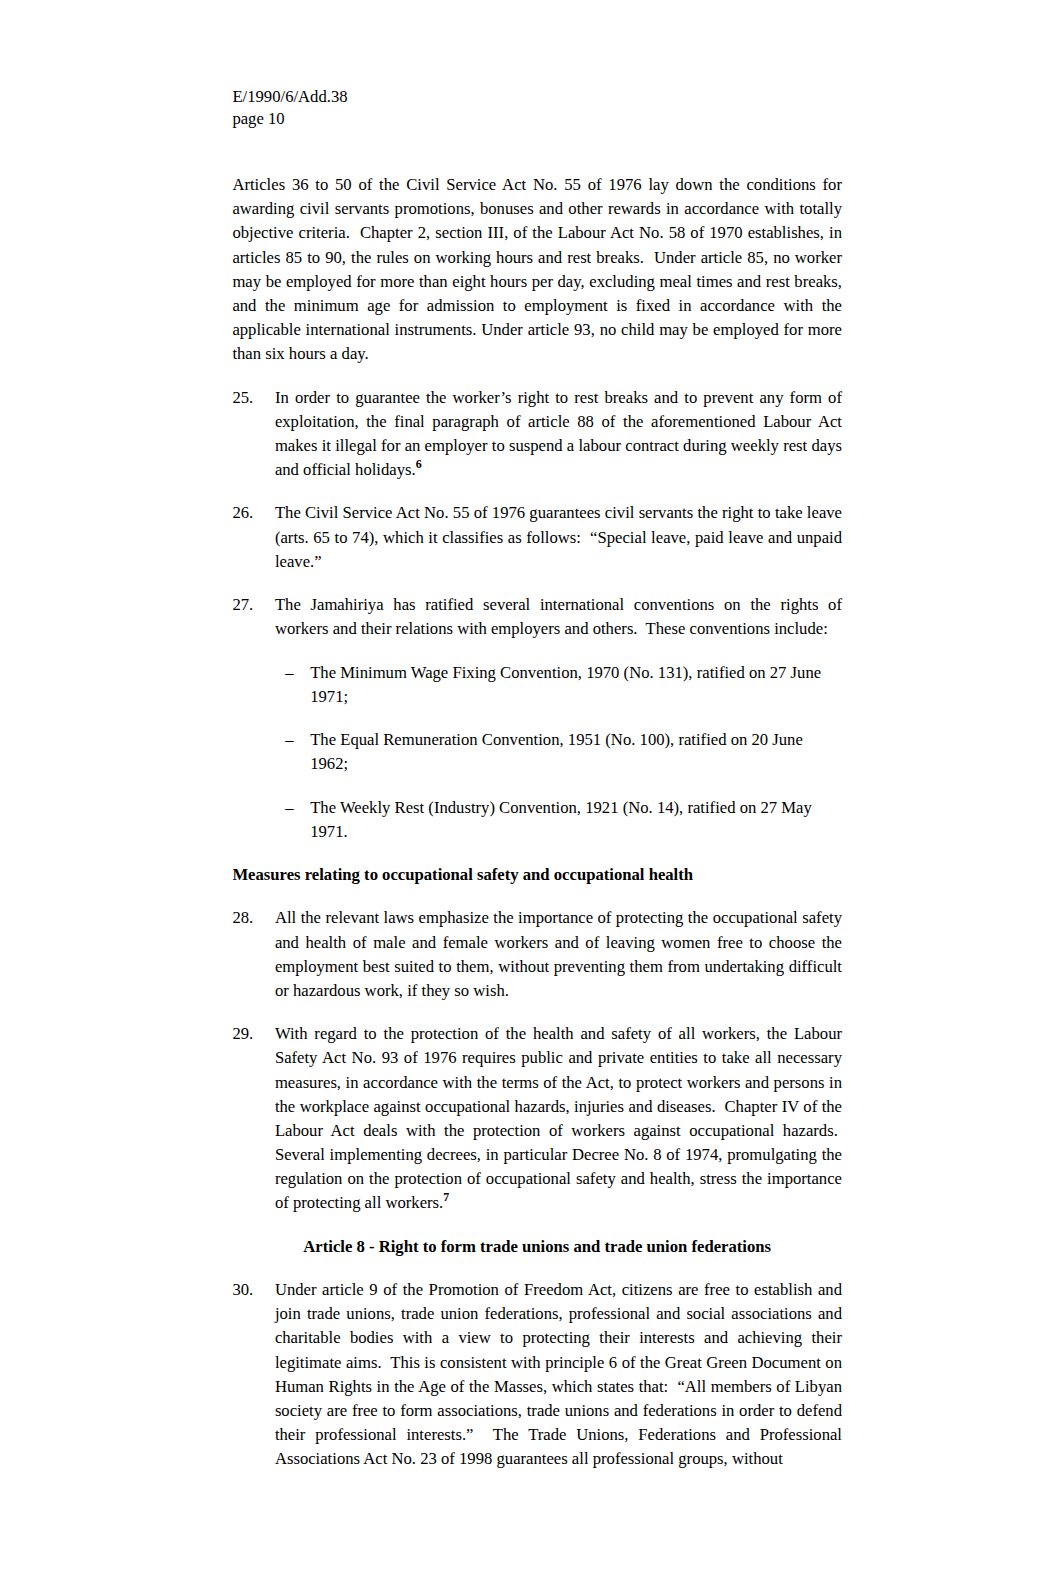E/1990/6/Add.38
page 10
Articles 36 to 50 of the Civil Service Act No. 55 of 1976 lay down the conditions for awarding civil servants promotions, bonuses and other rewards in accordance with totally objective criteria. Chapter 2, section III, of the Labour Act No. 58 of 1970 establishes, in articles 85 to 90, the rules on working hours and rest breaks. Under article 85, no worker may be employed for more than eight hours per day, excluding meal times and rest breaks, and the minimum age for admission to employment is fixed in accordance with the applicable international instruments. Under article 93, no child may be employed for more than six hours a day.
25.
In order to guarantee the worker’s right to rest breaks and to prevent any form of exploitation, the final paragraph of article 88 of the aforementioned Labour Act makes it illegal for an employer to suspend a labour contract during weekly rest days and official holidays.6
26.
The Civil Service Act No. 55 of 1976 guarantees civil servants the right to take leave (arts. 65 to 74), which it classifies as follows: “Special leave, paid leave and unpaid leave.”
27.
The Jamahiriya has ratified several international conventions on the rights of workers and their relations with employers and others. These conventions include:
–The Minimum Wage Fixing Convention, 1970 (No. 131), ratified on 27 June 1971;
–The Equal Remuneration Convention, 1951 (No. 100), ratified on 20 June 1962;
–The Weekly Rest (Industry) Convention, 1921 (No. 14), ratified on 27 May 1971.
Measures relating to occupational safety and occupational health
28.
All the relevant laws emphasize the importance of protecting the occupational safety and health of male and female workers and of leaving women free to choose the employment best suited to them, without preventing them from undertaking difficult or hazardous work, if they so wish.
29.
With regard to the protection of the health and safety of all workers, the Labour Safety Act No. 93 of 1976 requires public and private entities to take all necessary measures, in accordance with the terms of the Act, to protect workers and persons in the workplace against occupational hazards, injuries and diseases. Chapter IV of the Labour Act deals with the protection of workers against occupational hazards. Several implementing decrees, in particular Decree No. 8 of 1974, promulgating the regulation on the protection of occupational safety and health, stress the importance of protecting all workers.7
Article 8 - Right to form trade unions and trade union federations
30.
Under article 9 of the Promotion of Freedom Act, citizens are free to establish and join trade unions, trade union federations, professional and social associations and charitable bodies with a view to protecting their interests and achieving their legitimate aims. This is consistent with principle 6 of the Great Green Document on Human Rights in the Age of the Masses, which states that: “All members of Libyan society are free to form associations, trade unions and federations in order to defend their professional interests.” The Trade Unions, Federations and Professional Associations Act No. 23 of 1998 guarantees all professional groups, without